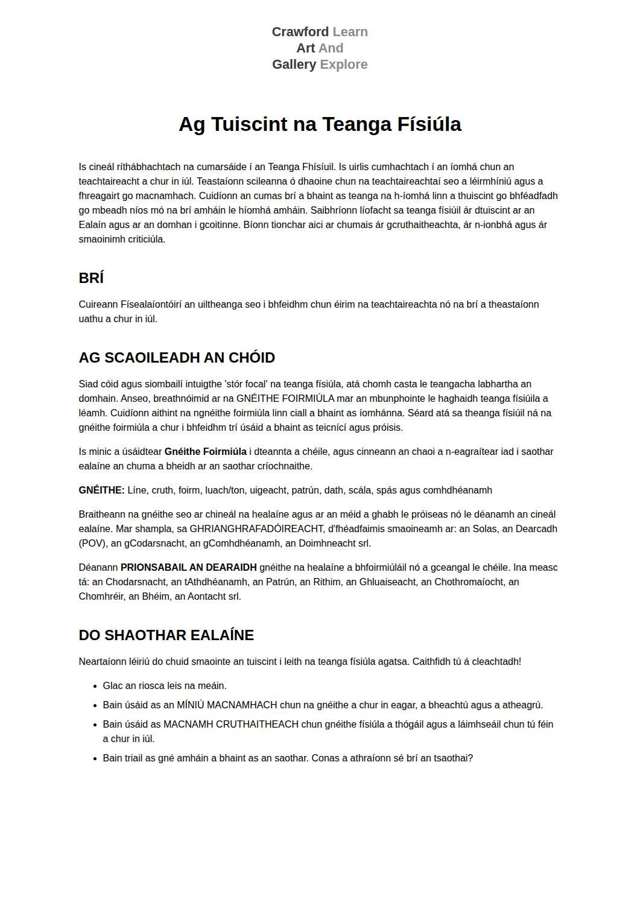Crawford Learn
Art And
Gallery Explore
Ag Tuiscint na Teanga Físiúla
Is cineál ríthábhachtach na cumarsáide í an Teanga Fhísíuil. Is uirlis cumhachtach í an íomhá chun an teachtaireacht a chur in iúl. Teastaíonn scileanna ó dhaoine chun na teachtaireachtaí seo a léirmhíniú agus a fhreagairt go macnamhach. Cuidíonn an cumas brí a bhaint as teanga na h-íomhá linn a thuiscint go bhféadfadh go mbeadh níos mó na brí amháin le híomhá amháin. Saibhríonn líofacht sa teanga físiúil ár dtuiscint ar an Ealaín agus ar an domhan i gcoitinne. Bíonn tionchar aici ar chumais ár gcruthaitheachta, ár n-ionbhá agus ár smaoinimh criticiúla.
BRÍ
Cuireann Físealaíontóirí an uiltheanga seo i bhfeidhm chun éirim na teachtaireachta nó na brí a theastaíonn uathu a chur in iúl.
AG SCAOILEADH AN CHÓID
Siad cóid agus siombailí intuigthe 'stór focal' na teanga físiúla, atá chomh casta le teangacha labhartha an domhain. Anseo, breathnóimid ar na GNÉITHE FOIRMIÚLA mar an mbunphointe le haghaidh teanga físiúila a léamh. Cuidíonn aithint na ngnéithe foirmiúla linn ciall a bhaint as íomhánna. Séard atá sa theanga físiúil ná na gnéithe foirmiúla a chur i bhfeidhm trí úsáid a bhaint as teicnící agus próisis.
Is minic a úsáidtear Gnéithe Foirmiúla i dteannta a chéile, agus cinneann an chaoi a n-eagraítear iad i saothar ealaíne an chuma a bheidh ar an saothar críochnaithe.
GNÉITHE: Líne, cruth, foirm, luach/ton, uigeacht, patrún, dath, scála, spás agus comhdhéanamh
Braitheann na gnéithe seo ar chineál na healaíne agus ar an méid a ghabh le próiseas nó le déanamh an cineál ealaíne. Mar shampla, sa GHRIANGHRAFADÓIREACHT, d'fhéadfaimis smaoineamh ar: an Solas, an Dearcadh (POV), an gCodarsnacht, an gComhdhéanamh, an Doimhneacht srl.
Déanann PRIONSABAIL AN DEARAIDH gnéithe na healaíne a bhfoirmiúláil nó a gceangal le chéile. Ina measc tá: an Chodarsnacht, an tAthdhéanamh, an Patrún, an Rithim, an Ghluaiseacht, an Chothromaíocht, an Chomhréir, an Bhéim, an Aontacht srl.
DO SHAOTHAR EALAÍNE
Neartaíonn léiriú do chuid smaointe an tuiscint i leith na teanga físiúla agatsa. Caithfidh tú á cleachtadh!
Glac an riosca leis na meáin.
Bain úsáid as an MÍNIÚ MACNAMHACH chun na gnéithe a chur in eagar, a bheachtú agus a atheagrú.
Bain úsáid as MACNAMH CRUTHAITHEACH chun gnéithe físiúla a thógáil agus a láimhseáil chun tú féin a chur in iúl.
Bain triail as gné amháin a bhaint as an saothar. Conas a athraíonn sé brí an tsaothai?